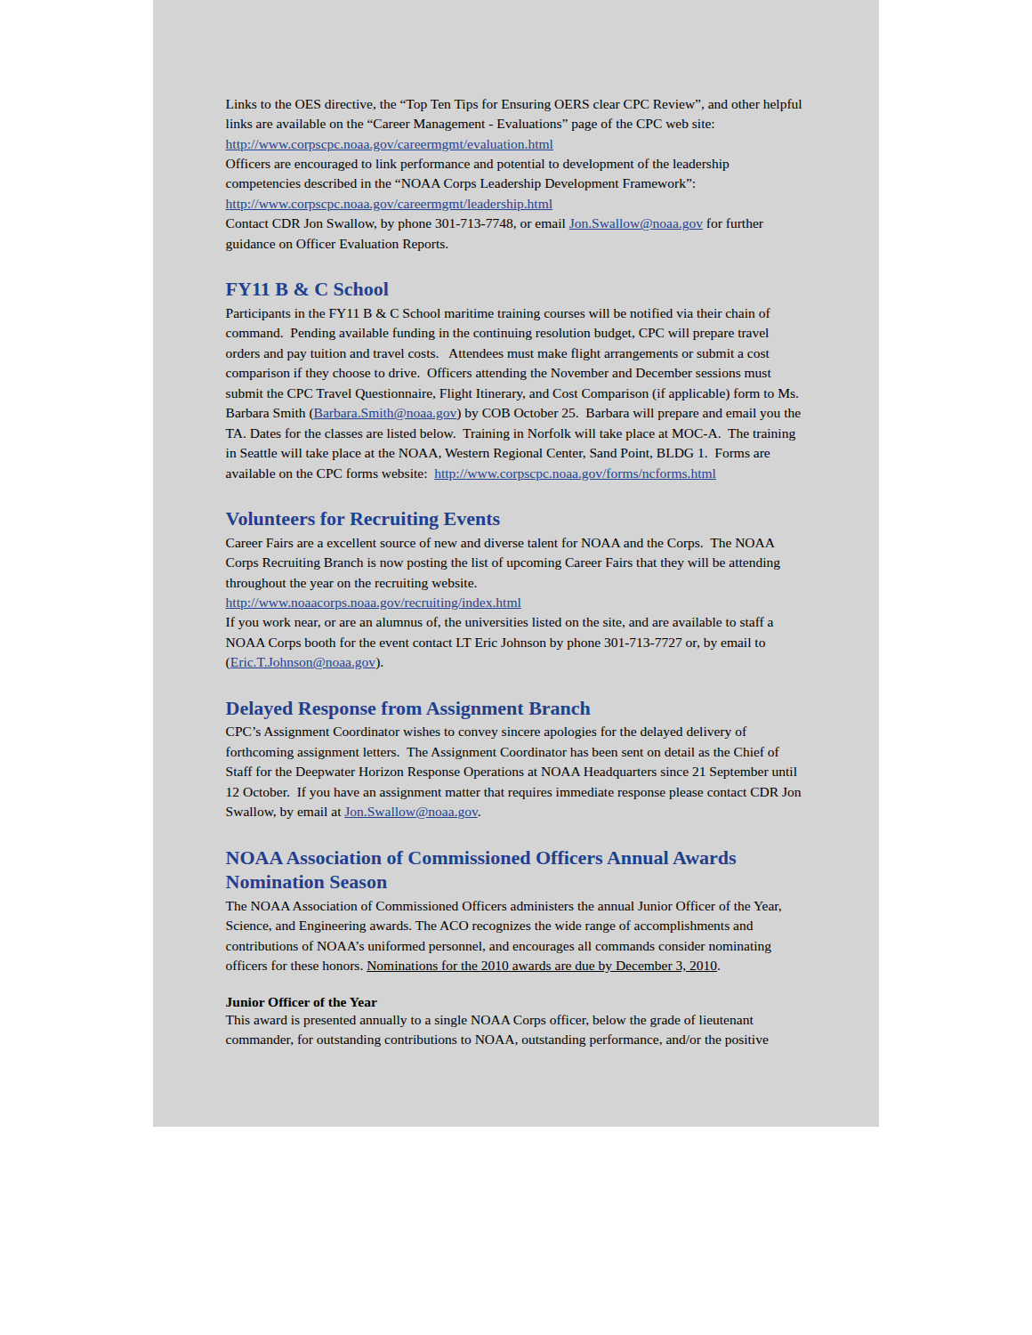Links to the OES directive, the “Top Ten Tips for Ensuring OERS clear CPC Review”, and other helpful links are available on the “Career Management - Evaluations” page of the CPC web site: http://www.corpscpc.noaa.gov/careermgmt/evaluation.html
Officers are encouraged to link performance and potential to development of the leadership competencies described in the “NOAA Corps Leadership Development Framework”: http://www.corpscpc.noaa.gov/careermgmt/leadership.html
Contact CDR Jon Swallow, by phone 301-713-7748, or email Jon.Swallow@noaa.gov for further guidance on Officer Evaluation Reports.
FY11 B & C School
Participants in the FY11 B & C School maritime training courses will be notified via their chain of command. Pending available funding in the continuing resolution budget, CPC will prepare travel orders and pay tuition and travel costs. Attendees must make flight arrangements or submit a cost comparison if they choose to drive. Officers attending the November and December sessions must submit the CPC Travel Questionnaire, Flight Itinerary, and Cost Comparison (if applicable) form to Ms. Barbara Smith (Barbara.Smith@noaa.gov) by COB October 25. Barbara will prepare and email you the TA. Dates for the classes are listed below. Training in Norfolk will take place at MOC-A. The training in Seattle will take place at the NOAA, Western Regional Center, Sand Point, BLDG 1. Forms are available on the CPC forms website: http://www.corpscpc.noaa.gov/forms/ncforms.html
Volunteers for Recruiting Events
Career Fairs are a excellent source of new and diverse talent for NOAA and the Corps. The NOAA Corps Recruiting Branch is now posting the list of upcoming Career Fairs that they will be attending throughout the year on the recruiting website.
http://www.noaacorps.noaa.gov/recruiting/index.html
If you work near, or are an alumnus of, the universities listed on the site, and are available to staff a NOAA Corps booth for the event contact LT Eric Johnson by phone 301-713-7727 or, by email to (Eric.T.Johnson@noaa.gov).
Delayed Response from Assignment Branch
CPC’s Assignment Coordinator wishes to convey sincere apologies for the delayed delivery of forthcoming assignment letters. The Assignment Coordinator has been sent on detail as the Chief of Staff for the Deepwater Horizon Response Operations at NOAA Headquarters since 21 September until 12 October. If you have an assignment matter that requires immediate response please contact CDR Jon Swallow, by email at Jon.Swallow@noaa.gov.
NOAA Association of Commissioned Officers Annual Awards Nomination Season
The NOAA Association of Commissioned Officers administers the annual Junior Officer of the Year, Science, and Engineering awards. The ACO recognizes the wide range of accomplishments and contributions of NOAA’s uniformed personnel, and encourages all commands consider nominating officers for these honors. Nominations for the 2010 awards are due by December 3, 2010.
Junior Officer of the Year
This award is presented annually to a single NOAA Corps officer, below the grade of lieutenant commander, for outstanding contributions to NOAA, outstanding performance, and/or the positive